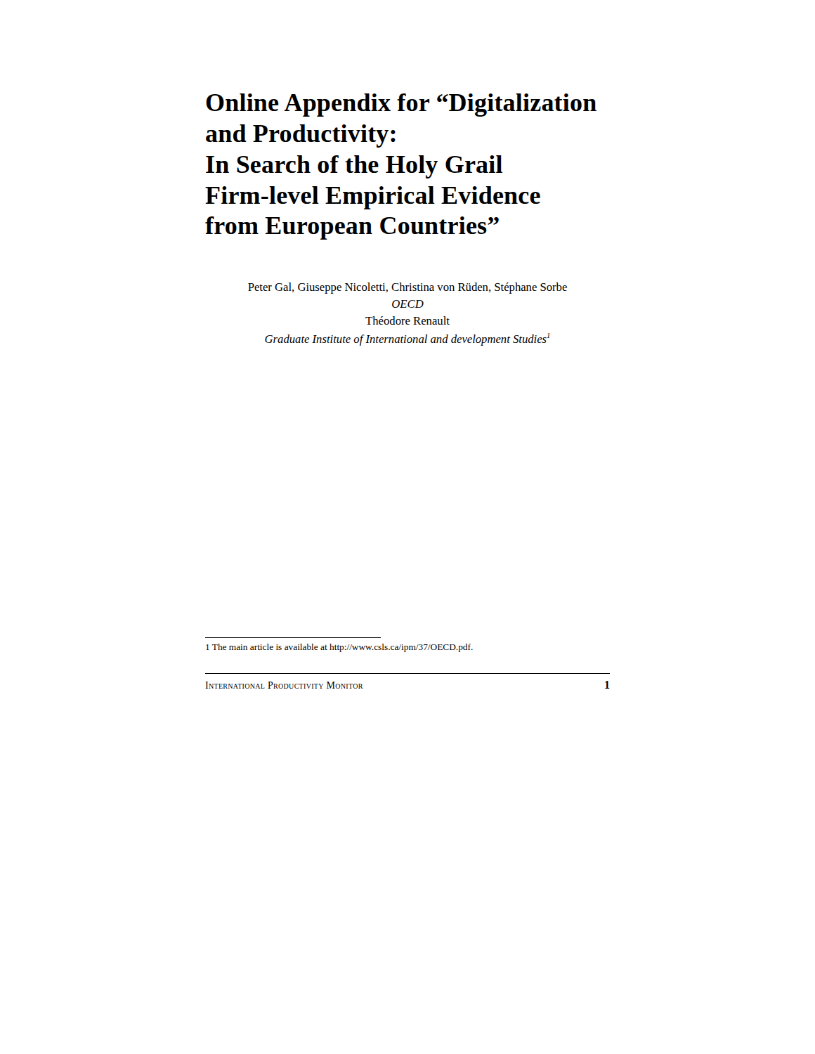Online Appendix for “Digitalization and Productivity:
In Search of the Holy Grail
Firm-level Empirical Evidence
from European Countries”
Peter Gal, Giuseppe Nicoletti, Christina von Rüden, Stéphane Sorbe
OECD
Théodore Renault
Graduate Institute of International and development Studies1
1 The main article is available at http://www.csls.ca/ipm/37/OECD.pdf.
International Productivity Monitor 1